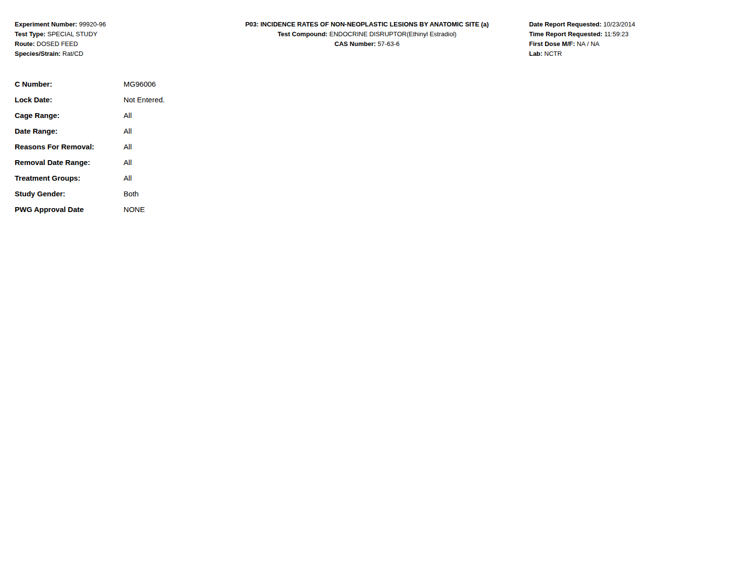| Experiment Number: 99920-96 | P03: INCIDENCE RATES OF NON-NEOPLASTIC LESIONS BY ANATOMIC SITE (a) | Date Report Requested: 10/23/2014 |
| Test Type: SPECIAL STUDY | Test Compound: ENDOCRINE DISRUPTOR(Ethinyl Estradiol) | Time Report Requested: 11:59:23 |
| Route: DOSED FEED | CAS Number: 57-63-6 | First Dose M/F: NA / NA |
| Species/Strain: Rat/CD | | Lab: NCTR |
| C Number: | MG96006 |
| Lock Date: | Not Entered. |
| Cage Range: | All |
| Date Range: | All |
| Reasons For Removal: | All |
| Removal Date Range: | All |
| Treatment Groups: | All |
| Study Gender: | Both |
| PWG Approval Date | NONE |